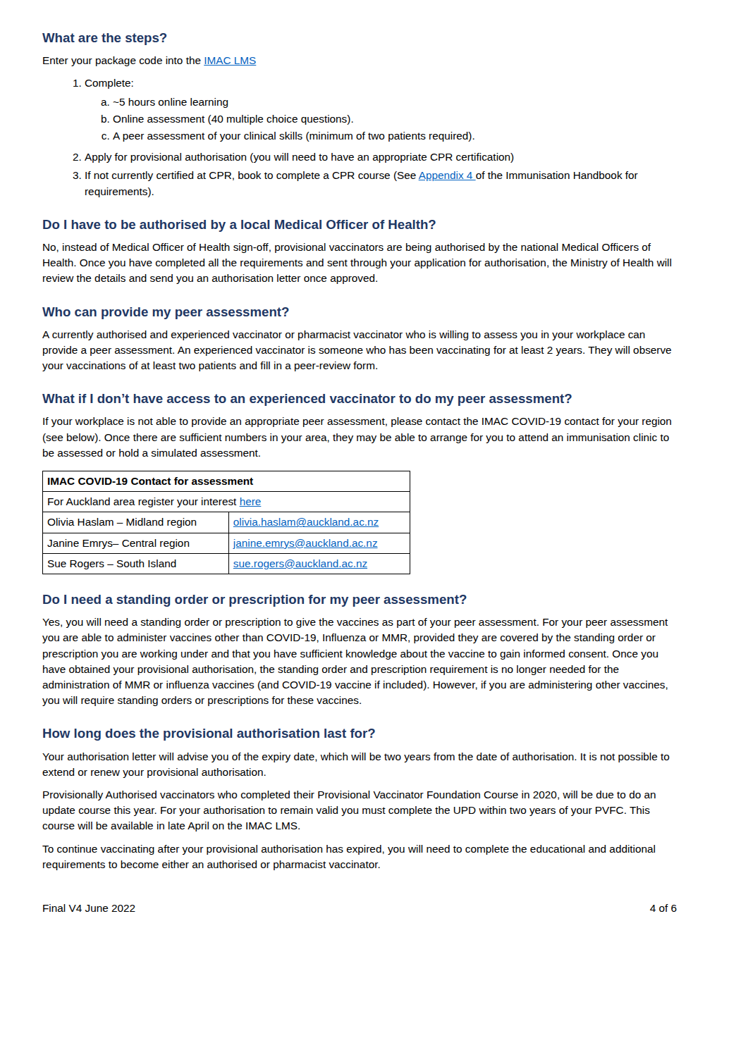What are the steps?
Enter your package code into the IMAC LMS
Complete:
~5 hours online learning
Online assessment (40 multiple choice questions).
A peer assessment of your clinical skills (minimum of two patients required).
Apply for provisional authorisation (you will need to have an appropriate CPR certification)
If not currently certified at CPR, book to complete a CPR course (See Appendix 4 of the Immunisation Handbook for requirements).
Do I have to be authorised by a local Medical Officer of Health?
No, instead of Medical Officer of Health sign-off, provisional vaccinators are being authorised by the national Medical Officers of Health. Once you have completed all the requirements and sent through your application for authorisation, the Ministry of Health will review the details and send you an authorisation letter once approved.
Who can provide my peer assessment?
A currently authorised and experienced vaccinator or pharmacist vaccinator who is willing to assess you in your workplace can provide a peer assessment. An experienced vaccinator is someone who has been vaccinating for at least 2 years. They will observe your vaccinations of at least two patients and fill in a peer-review form.
What if I don’t have access to an experienced vaccinator to do my peer assessment?
If your workplace is not able to provide an appropriate peer assessment, please contact the IMAC COVID-19 contact for your region (see below). Once there are sufficient numbers in your area, they may be able to arrange for you to attend an immunisation clinic to be assessed or hold a simulated assessment.
| IMAC COVID-19 Contact for assessment |
| --- |
| For Auckland area register your interest here |
| Olivia Haslam – Midland region | olivia.haslam@auckland.ac.nz |
| Janine Emrys– Central region | janine.emrys@auckland.ac.nz |
| Sue Rogers – South Island | sue.rogers@auckland.ac.nz |
Do I need a standing order or prescription for my peer assessment?
Yes, you will need a standing order or prescription to give the vaccines as part of your peer assessment. For your peer assessment you are able to administer vaccines other than COVID-19, Influenza or MMR, provided they are covered by the standing order or prescription you are working under and that you have sufficient knowledge about the vaccine to gain informed consent. Once you have obtained your provisional authorisation, the standing order and prescription requirement is no longer needed for the administration of MMR or influenza vaccines (and COVID-19 vaccine if included). However, if you are administering other vaccines, you will require standing orders or prescriptions for these vaccines.
How long does the provisional authorisation last for?
Your authorisation letter will advise you of the expiry date, which will be two years from the date of authorisation. It is not possible to extend or renew your provisional authorisation.
Provisionally Authorised vaccinators who completed their Provisional Vaccinator Foundation Course in 2020, will be due to do an update course this year. For your authorisation to remain valid you must complete the UPD within two years of your PVFC. This course will be available in late April on the IMAC LMS.
To continue vaccinating after your provisional authorisation has expired, you will need to complete the educational and additional requirements to become either an authorised or pharmacist vaccinator.
Final V4 June 2022 4 of 6